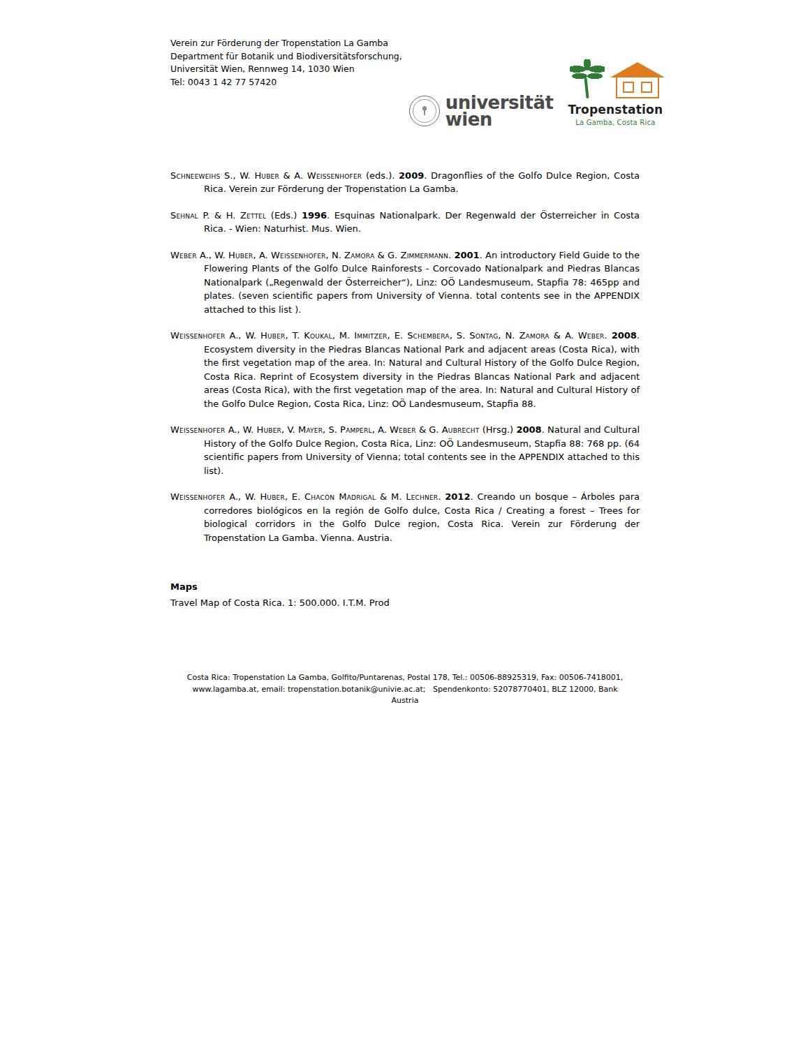Verein zur Förderung der Tropenstation La Gamba
Department für Botanik und Biodiversitätsforschung,
Universität Wien, Rennweg 14, 1030 Wien
Tel: 0043 1 42 77 57420
universität wien
Tropenstation
La Gamba, Costa Rica
Schneeweihs S., W. Huber & A. Weissenhofer (eds.). 2009. Dragonflies of the Golfo Dulce Region, Costa Rica. Verein zur Förderung der Tropenstation La Gamba.
Sehnal P. & H. Zettel (Eds.) 1996. Esquinas Nationalpark. Der Regenwald der Österreicher in Costa Rica. - Wien: Naturhist. Mus. Wien.
Weber A., W. Huber, A. Weissenhofer, N. Zamora & G. Zimmermann. 2001. An introductory Field Guide to the Flowering Plants of the Golfo Dulce Rainforests - Corcovado Nationalpark and Piedras Blancas Nationalpark („Regenwald der Österreicher“), Linz: OÖ Landesmuseum, Stapfia 78: 465pp and plates. (seven scientific papers from University of Vienna. total contents see in the APPENDIX attached to this list ).
Weissenhofer A., W. Huber, T. Koukal, M. Immitzer, E. Schembera, S. Sontag, N. Zamora & A. Weber. 2008. Ecosystem diversity in the Piedras Blancas National Park and adjacent areas (Costa Rica), with the first vegetation map of the area. In: Natural and Cultural History of the Golfo Dulce Region, Costa Rica. Reprint of Ecosystem diversity in the Piedras Blancas National Park and adjacent areas (Costa Rica), with the first vegetation map of the area. In: Natural and Cultural History of the Golfo Dulce Region, Costa Rica, Linz: OÖ Landesmuseum, Stapfia 88.
Weissenhofer A., W. Huber, V. Mayer, S. Pamperl, A. Weber & G. Aubrecht (Hrsg.) 2008. Natural and Cultural History of the Golfo Dulce Region, Costa Rica, Linz: OÖ Landesmuseum, Stapfia 88: 768 pp. (64 scientific papers from University of Vienna; total contents see in the APPENDIX attached to this list).
Weissenhofer A., W. Huber, E. Chacón Madrigal & M. Lechner. 2012. Creando un bosque – Árboles para corredores biológicos en la región de Golfo dulce, Costa Rica / Creating a forest – Trees for biological corridors in the Golfo Dulce region, Costa Rica. Verein zur Förderung der Tropenstation La Gamba. Vienna. Austria.
Maps
Travel Map of Costa Rica. 1: 500.000. I.T.M. Prod
Costa Rica: Tropenstation La Gamba, Golfito/Puntarenas, Postal 178, Tel.: 00506-88925319, Fax: 00506-7418001,
www.lagamba.at, email: tropenstation.botanik@univie.ac.at; Spendenkonto: 52078770401, BLZ 12000, Bank
Austria